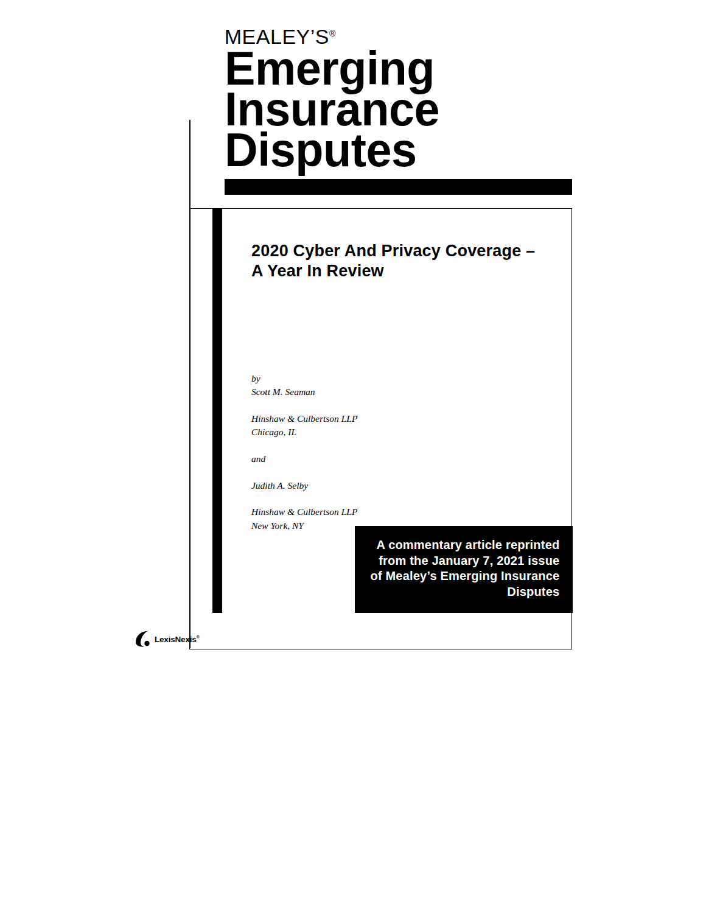MEALEY’S®
Emerging Insurance
Disputes
2020 Cyber And Privacy Coverage – A Year In Review
by Scott M. Seaman
Hinshaw & Culbertson LLP Chicago, IL
and
Judith A. Selby
Hinshaw & Culbertson LLP New York, NY
A commentary article reprinted from the January 7, 2021 issue of Mealey’s Emerging Insurance Disputes
LexisNexis®